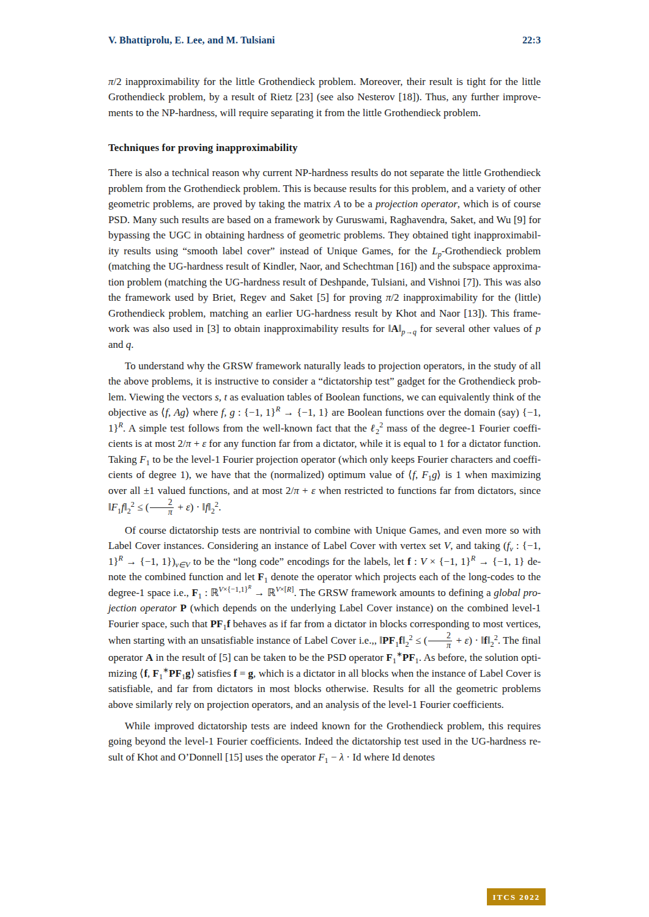V. Bhattiprolu, E. Lee, and M. Tulsiani 22:3
π/2 inapproximability for the little Grothendieck problem. Moreover, their result is tight for the little Grothendieck problem, by a result of Rietz [23] (see also Nesterov [18]). Thus, any further improvements to the NP-hardness, will require separating it from the little Grothendieck problem.
Techniques for proving inapproximability
There is also a technical reason why current NP-hardness results do not separate the little Grothendieck problem from the Grothendieck problem. This is because results for this problem, and a variety of other geometric problems, are proved by taking the matrix A to be a projection operator, which is of course PSD. Many such results are based on a framework by Guruswami, Raghavendra, Saket, and Wu [9] for bypassing the UGC in obtaining hardness of geometric problems. They obtained tight inapproximability results using “smooth label cover” instead of Unique Games, for the Lp-Grothendieck problem (matching the UG-hardness result of Kindler, Naor, and Schechtman [16]) and the subspace approximation problem (matching the UG-hardness result of Deshpande, Tulsiani, and Vishnoi [7]). This was also the framework used by Briet, Regev and Saket [5] for proving π/2 inapproximability for the (little) Grothendieck problem, matching an earlier UG-hardness result by Khot and Naor [13]). This framework was also used in [3] to obtain inapproximability results for ‖A‖p→q for several other values of p and q.
To understand why the GRSW framework naturally leads to projection operators, in the study of all the above problems, it is instructive to consider a “dictatorship test” gadget for the Grothendieck problem. Viewing the vectors s, t as evaluation tables of Boolean functions, we can equivalently think of the objective as ⟨f, Ag⟩ where f, g : {−1, 1}R → {−1, 1} are Boolean functions over the domain (say) {−1, 1}R. A simple test follows from the well-known fact that the ℓ22 mass of the degree-1 Fourier coefficients is at most 2/π + ε for any function far from a dictator, while it is equal to 1 for a dictator function. Taking F1 to be the level-1 Fourier projection operator (which only keeps Fourier characters and coefficients of degree 1), we have that the (normalized) optimum value of ⟨f, F1g⟩ is 1 when maximizing over all ±1 valued functions, and at most 2/π + ε when restricted to functions far from dictators, since ‖F1f‖22 ≤ (2 π + ε) · ‖f‖22.
Of course dictatorship tests are nontrivial to combine with Unique Games, and even more so with Label Cover instances. Considering an instance of Label Cover with vertex set V, and taking (fv : {−1, 1}R → {−1, 1})v∈V to be the “long code” encodings for the labels, let f : V × {−1, 1}R → {−1, 1} denote the combined function and let F1 denote the operator which projects each of the long-codes to the degree-1 space i.e., F1 : ℝV×{−1,1}R → ℝV×[R]. The GRSW framework amounts to defining a global projection operator P (which depends on the underlying Label Cover instance) on the combined level-1 Fourier space, such that PF1f behaves as if far from a dictator in blocks corresponding to most vertices, when starting with an unsatisfiable instance of Label Cover i.e.,, ‖PF1f‖22 ≤ (2 π + ε) · ‖f‖22. The final operator A in the result of [5] can be taken to be the PSD operator F1∗PF1. As before, the solution optimizing ⟨f, F1∗PF1g⟩ satisfies f = g, which is a dictator in all blocks when the instance of Label Cover is satisfiable, and far from dictators in most blocks otherwise. Results for all the geometric problems above similarly rely on projection operators, and an analysis of the level-1 Fourier coefficients.
While improved dictatorship tests are indeed known for the Grothendieck problem, this requires going beyond the level-1 Fourier coefficients. Indeed the dictatorship test used in the UG-hardness result of Khot and O’Donnell [15] uses the operator F1 − λ · Id where Id denotes
ITCS 2022